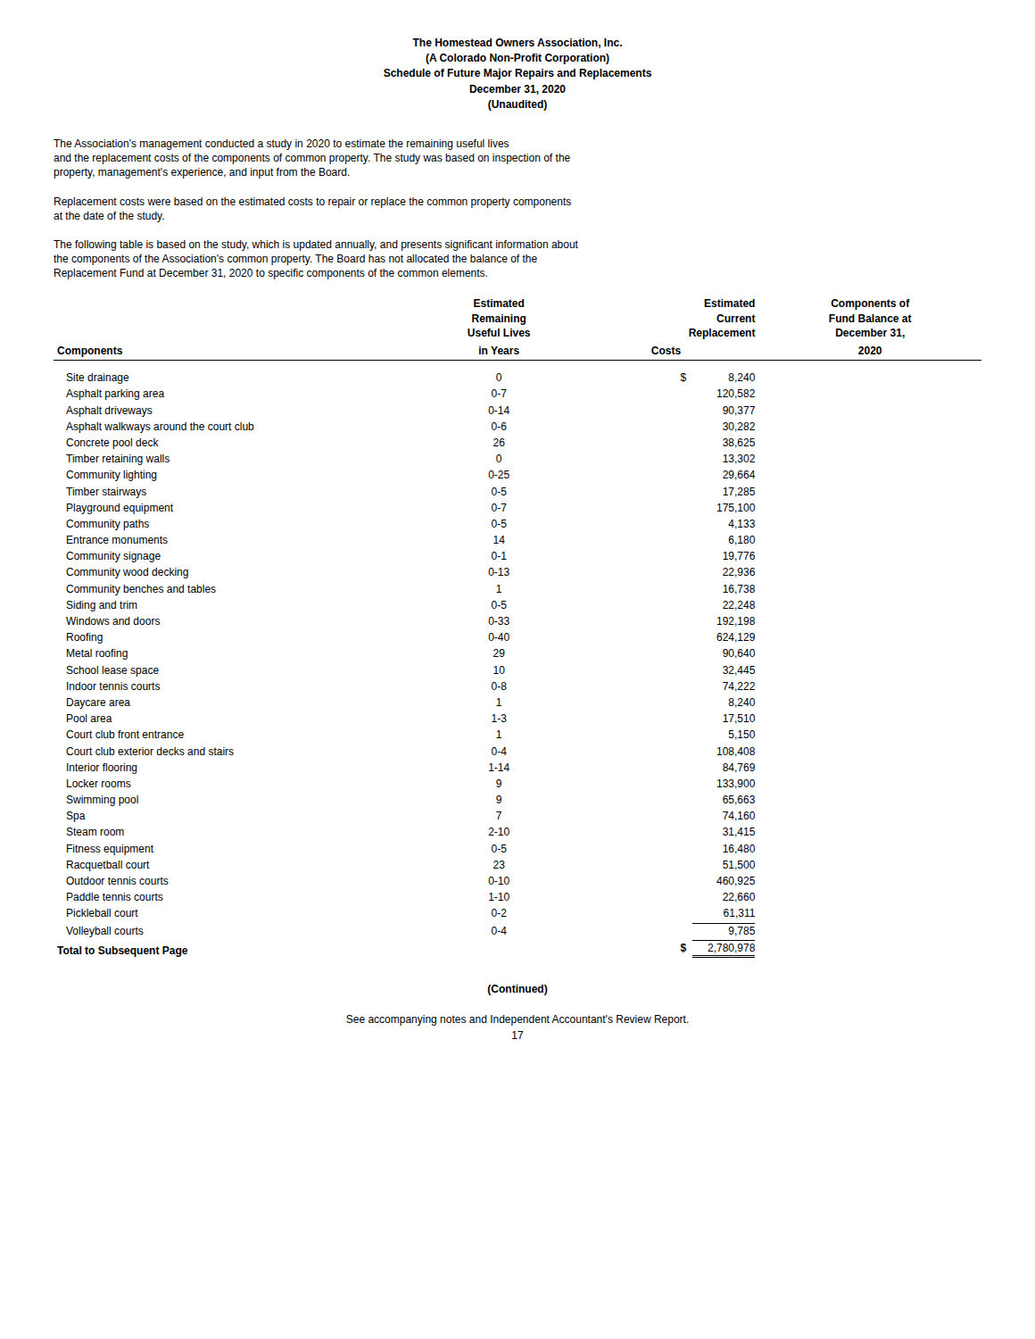The Homestead Owners Association, Inc.
(A Colorado Non-Profit Corporation)
Schedule of Future Major Repairs and Replacements
December 31, 2020
(Unaudited)
The Association's management conducted a study in 2020 to estimate the remaining useful lives
and the replacement costs of the components of common property. The study was based on inspection of the
property, management's experience, and input from the Board.
Replacement costs were based on the estimated costs to repair or replace the common property components
at the date of the study.
The following table is based on the study, which is updated annually, and presents significant information about
the components of the Association's common property. The Board has not allocated the balance of the
Replacement Fund at December 31, 2020 to specific components of the common elements.
| | Estimated Remaining Useful Lives | Estimated Current Replacement | Components of Fund Balance at December 31, |
| --- | --- | --- | --- |
| Components | in Years | Costs | 2020 |
| Site drainage | 0 | $ 8,240 | |
| Asphalt parking area | 0-7 | 120,582 | |
| Asphalt driveways | 0-14 | 90,377 | |
| Asphalt walkways around the court club | 0-6 | 30,282 | |
| Concrete pool deck | 26 | 38,625 | |
| Timber retaining walls | 0 | 13,302 | |
| Community lighting | 0-25 | 29,664 | |
| Timber stairways | 0-5 | 17,285 | |
| Playground equipment | 0-7 | 175,100 | |
| Community paths | 0-5 | 4,133 | |
| Entrance monuments | 14 | 6,180 | |
| Community signage | 0-1 | 19,776 | |
| Community wood decking | 0-13 | 22,936 | |
| Community benches and tables | 1 | 16,738 | |
| Siding and trim | 0-5 | 22,248 | |
| Windows and doors | 0-33 | 192,198 | |
| Roofing | 0-40 | 624,129 | |
| Metal roofing | 29 | 90,640 | |
| School lease space | 10 | 32,445 | |
| Indoor tennis courts | 0-8 | 74,222 | |
| Daycare area | 1 | 8,240 | |
| Pool area | 1-3 | 17,510 | |
| Court club front entrance | 1 | 5,150 | |
| Court club exterior decks and stairs | 0-4 | 108,408 | |
| Interior flooring | 1-14 | 84,769 | |
| Locker rooms | 9 | 133,900 | |
| Swimming pool | 9 | 65,663 | |
| Spa | 7 | 74,160 | |
| Steam room | 2-10 | 31,415 | |
| Fitness equipment | 0-5 | 16,480 | |
| Racquetball court | 23 | 51,500 | |
| Outdoor tennis courts | 0-10 | 460,925 | |
| Paddle tennis courts | 1-10 | 22,660 | |
| Pickleball court | 0-2 | 61,311 | |
| Volleyball courts | 0-4 | 9,785 | |
| Total to Subsequent Page | | $ 2,780,978 | |
(Continued)
See accompanying notes and Independent Accountant's Review Report.
17